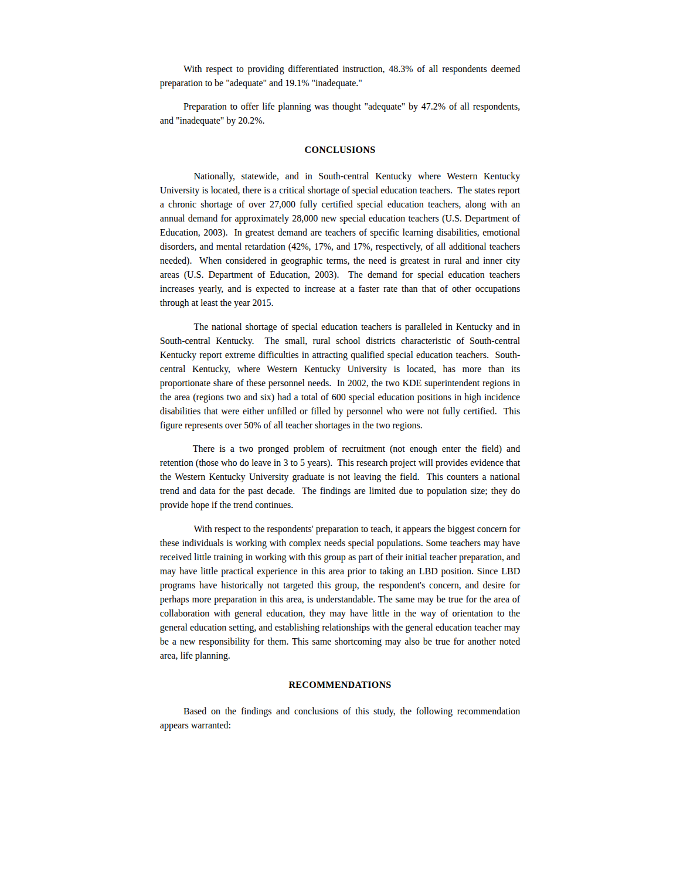With respect to providing differentiated instruction, 48.3% of all respondents deemed preparation to be "adequate" and 19.1% "inadequate."
Preparation to offer life planning was thought "adequate" by 47.2% of all respondents, and "inadequate" by 20.2%.
CONCLUSIONS
Nationally, statewide, and in South-central Kentucky where Western Kentucky University is located, there is a critical shortage of special education teachers. The states report a chronic shortage of over 27,000 fully certified special education teachers, along with an annual demand for approximately 28,000 new special education teachers (U.S. Department of Education, 2003). In greatest demand are teachers of specific learning disabilities, emotional disorders, and mental retardation (42%, 17%, and 17%, respectively, of all additional teachers needed). When considered in geographic terms, the need is greatest in rural and inner city areas (U.S. Department of Education, 2003). The demand for special education teachers increases yearly, and is expected to increase at a faster rate than that of other occupations through at least the year 2015.
The national shortage of special education teachers is paralleled in Kentucky and in South-central Kentucky. The small, rural school districts characteristic of South-central Kentucky report extreme difficulties in attracting qualified special education teachers. South-central Kentucky, where Western Kentucky University is located, has more than its proportionate share of these personnel needs. In 2002, the two KDE superintendent regions in the area (regions two and six) had a total of 600 special education positions in high incidence disabilities that were either unfilled or filled by personnel who were not fully certified. This figure represents over 50% of all teacher shortages in the two regions.
There is a two pronged problem of recruitment (not enough enter the field) and retention (those who do leave in 3 to 5 years). This research project will provides evidence that the Western Kentucky University graduate is not leaving the field. This counters a national trend and data for the past decade. The findings are limited due to population size; they do provide hope if the trend continues.
With respect to the respondents' preparation to teach, it appears the biggest concern for these individuals is working with complex needs special populations. Some teachers may have received little training in working with this group as part of their initial teacher preparation, and may have little practical experience in this area prior to taking an LBD position. Since LBD programs have historically not targeted this group, the respondent's concern, and desire for perhaps more preparation in this area, is understandable. The same may be true for the area of collaboration with general education, they may have little in the way of orientation to the general education setting, and establishing relationships with the general education teacher may be a new responsibility for them. This same shortcoming may also be true for another noted area, life planning.
RECOMMENDATIONS
Based on the findings and conclusions of this study, the following recommendation appears warranted: